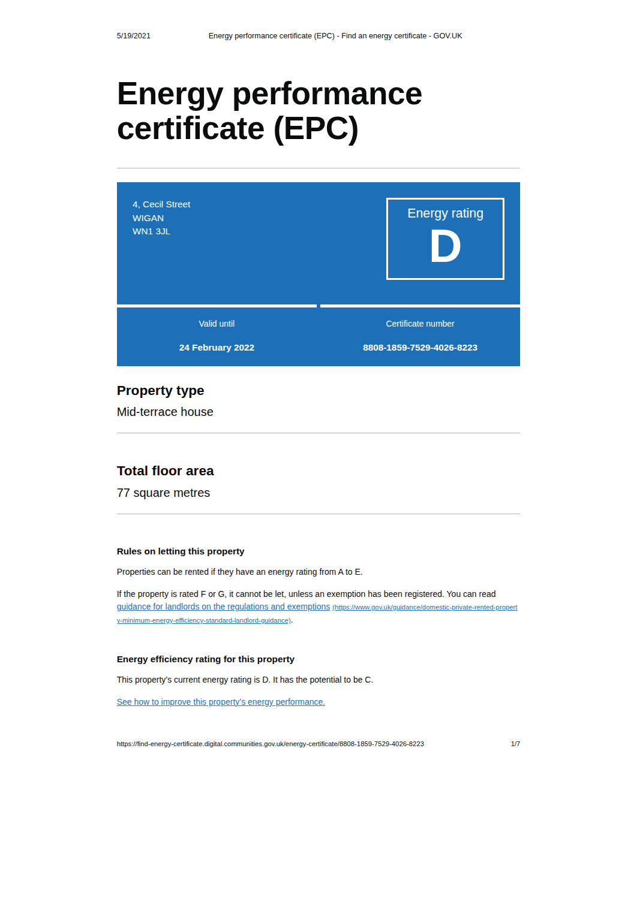5/19/2021
Energy performance certificate (EPC) - Find an energy certificate - GOV.UK
Energy performance certificate (EPC)
4, Cecil Street
WIGAN
WN1 3JL
Energy rating
D
Valid until
24 February 2022
Certificate number
8808-1859-7529-4026-8223
Property type
Mid-terrace house
Total floor area
77 square metres
Rules on letting this property
Properties can be rented if they have an energy rating from A to E.
If the property is rated F or G, it cannot be let, unless an exemption has been registered. You can read guidance for landlords on the regulations and exemptions (https://www.gov.uk/guidance/domestic-private-rented-property-minimum-energy-efficiency-standard-landlord-guidance).
Energy efficiency rating for this property
This property’s current energy rating is D. It has the potential to be C.
See how to improve this property’s energy performance.
https://find-energy-certificate.digital.communities.gov.uk/energy-certificate/8808-1859-7529-4026-8223
1/7